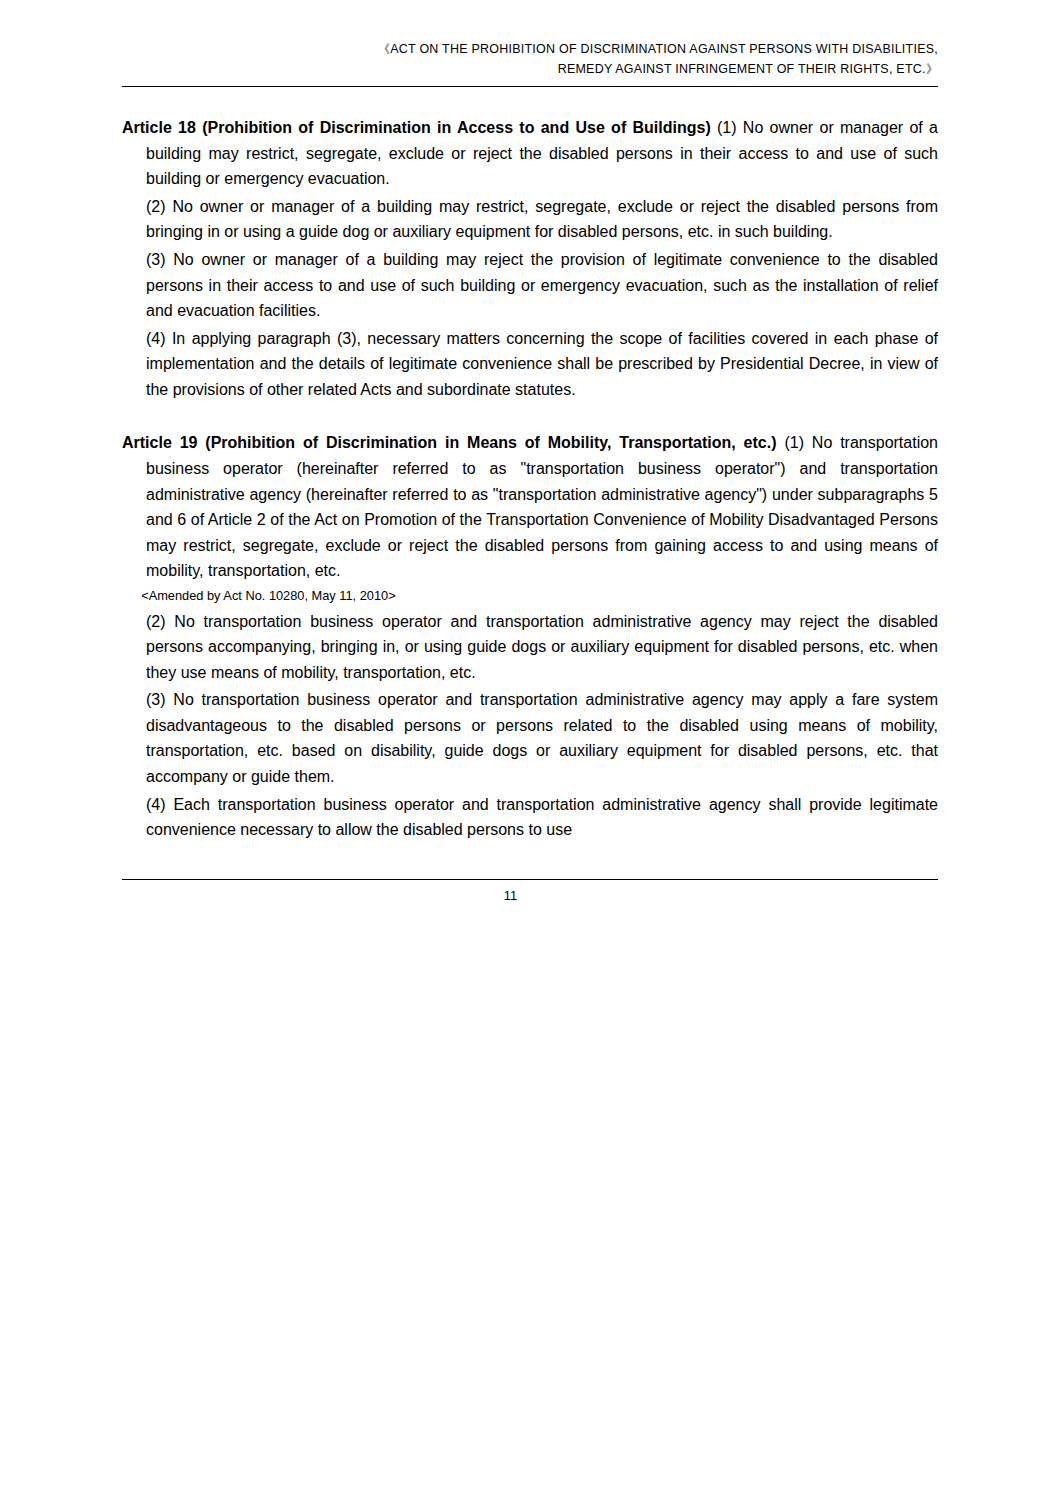《ACT ON THE PROHIBITION OF DISCRIMINATION AGAINST PERSONS WITH DISABILITIES, REMEDY AGAINST INFRINGEMENT OF THEIR RIGHTS, ETC.》
Article 18 (Prohibition of Discrimination in Access to and Use of Buildings) (1) No owner or manager of a building may restrict, segregate, exclude or reject the disabled persons in their access to and use of such building or emergency evacuation.
(2) No owner or manager of a building may restrict, segregate, exclude or reject the disabled persons from bringing in or using a guide dog or auxiliary equipment for disabled persons, etc. in such building.
(3) No owner or manager of a building may reject the provision of legitimate convenience to the disabled persons in their access to and use of such building or emergency evacuation, such as the installation of relief and evacuation facilities.
(4) In applying paragraph (3), necessary matters concerning the scope of facilities covered in each phase of implementation and the details of legitimate convenience shall be prescribed by Presidential Decree, in view of the provisions of other related Acts and subordinate statutes.
Article 19 (Prohibition of Discrimination in Means of Mobility, Transportation, etc.) (1) No transportation business operator (hereinafter referred to as "transportation business operator") and transportation administrative agency (hereinafter referred to as "transportation administrative agency") under subparagraphs 5 and 6 of Article 2 of the Act on Promotion of the Transportation Convenience of Mobility Disadvantaged Persons may restrict, segregate, exclude or reject the disabled persons from gaining access to and using means of mobility, transportation, etc.
<Amended by Act No. 10280, May 11, 2010>
(2) No transportation business operator and transportation administrative agency may reject the disabled persons accompanying, bringing in, or using guide dogs or auxiliary equipment for disabled persons, etc. when they use means of mobility, transportation, etc.
(3) No transportation business operator and transportation administrative agency may apply a fare system disadvantageous to the disabled persons or persons related to the disabled using means of mobility, transportation, etc. based on disability, guide dogs or auxiliary equipment for disabled persons, etc. that accompany or guide them.
(4) Each transportation business operator and transportation administrative agency shall provide legitimate convenience necessary to allow the disabled persons to use
　　　 11